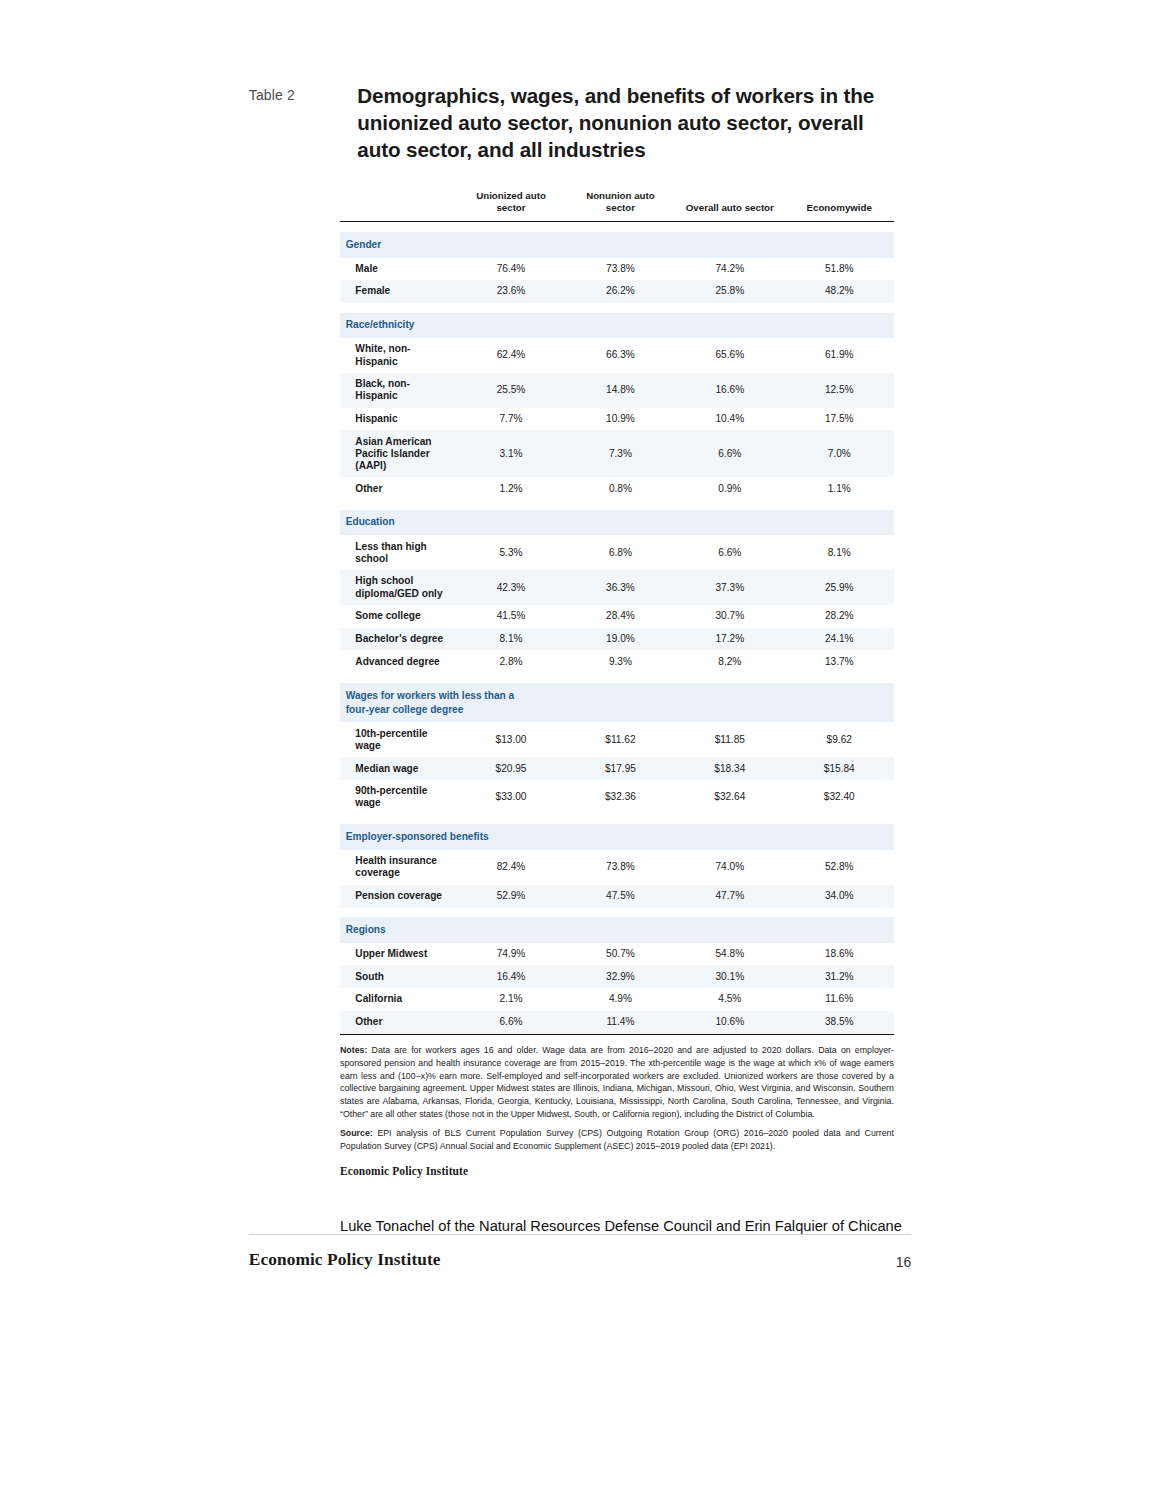Table 2
Demographics, wages, and benefits of workers in the unionized auto sector, nonunion auto sector, overall auto sector, and all industries
| | Unionized auto sector | Nonunion auto sector | Overall auto sector | Economywide |
| --- | --- | --- | --- | --- |
| Gender |
| Male | 76.4% | 73.8% | 74.2% | 51.8% |
| Female | 23.6% | 26.2% | 25.8% | 48.2% |
| Race/ethnicity |
| White, non-Hispanic | 62.4% | 66.3% | 65.6% | 61.9% |
| Black, non-Hispanic | 25.5% | 14.8% | 16.6% | 12.5% |
| Hispanic | 7.7% | 10.9% | 10.4% | 17.5% |
| Asian American Pacific Islander (AAPI) | 3.1% | 7.3% | 6.6% | 7.0% |
| Other | 1.2% | 0.8% | 0.9% | 1.1% |
| Education |
| Less than high school | 5.3% | 6.8% | 6.6% | 8.1% |
| High school diploma/GED only | 42.3% | 36.3% | 37.3% | 25.9% |
| Some college | 41.5% | 28.4% | 30.7% | 28.2% |
| Bachelor’s degree | 8.1% | 19.0% | 17.2% | 24.1% |
| Advanced degree | 2.8% | 9.3% | 8.2% | 13.7% |
| Wages for workers with less than a four-year college degree |
| 10th-percentile wage | $13.00 | $11.62 | $11.85 | $9.62 |
| Median wage | $20.95 | $17.95 | $18.34 | $15.84 |
| 90th-percentile wage | $33.00 | $32.36 | $32.64 | $32.40 |
| Employer-sponsored benefits |
| Health insurance coverage | 82.4% | 73.8% | 74.0% | 52.8% |
| Pension coverage | 52.9% | 47.5% | 47.7% | 34.0% |
| Regions |
| Upper Midwest | 74.9% | 50.7% | 54.8% | 18.6% |
| South | 16.4% | 32.9% | 30.1% | 31.2% |
| California | 2.1% | 4.9% | 4.5% | 11.6% |
| Other | 6.6% | 11.4% | 10.6% | 38.5% |
Notes: Data are for workers ages 16 and older. Wage data are from 2016–2020 and are adjusted to 2020 dollars. Data on employer-sponsored pension and health insurance coverage are from 2015–2019. The xth-percentile wage is the wage at which x% of wage earners earn less and (100−x)% earn more. Self-employed and self-incorporated workers are excluded. Unionized workers are those covered by a collective bargaining agreement. Upper Midwest states are Illinois, Indiana, Michigan, Missouri, Ohio, West Virginia, and Wisconsin. Southern states are Alabama, Arkansas, Florida, Georgia, Kentucky, Louisiana, Mississippi, North Carolina, South Carolina, Tennessee, and Virginia. “Other” are all other states (those not in the Upper Midwest, South, or California region), including the District of Columbia.
Source: EPI analysis of BLS Current Population Survey (CPS) Outgoing Rotation Group (ORG) 2016–2020 pooled data and Current Population Survey (CPS) Annual Social and Economic Supplement (ASEC) 2015–2019 pooled data (EPI 2021).
Economic Policy Institute
Luke Tonachel of the Natural Resources Defense Council and Erin Falquier of Chicane
Economic Policy Institute
16